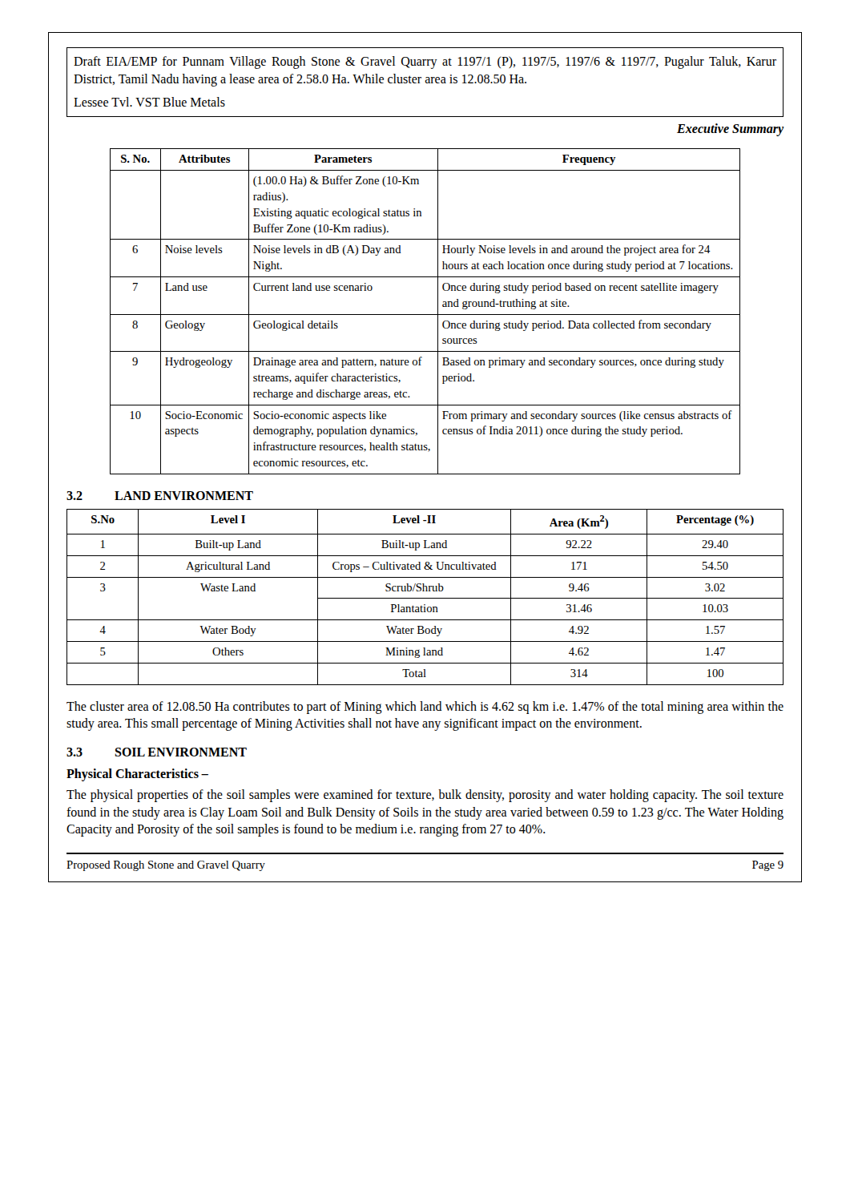Draft EIA/EMP for Punnam Village Rough Stone & Gravel Quarry at 1197/1 (P), 1197/5, 1197/6 & 1197/7, Pugalur Taluk, Karur District, Tamil Nadu having a lease area of 2.58.0 Ha. While cluster area is 12.08.50 Ha.
Lessee Tvl. VST Blue Metals
Executive Summary
| S. No. | Attributes | Parameters | Frequency |
| --- | --- | --- | --- |
| | | (1.00.0 Ha) & Buffer Zone (10-Km radius). Existing aquatic ecological status in Buffer Zone (10-Km radius). | |
| 6 | Noise levels | Noise levels in dB (A) Day and Night. | Hourly Noise levels in and around the project area for 24 hours at each location once during study period at 7 locations. |
| 7 | Land use | Current land use scenario | Once during study period based on recent satellite imagery and ground-truthing at site. |
| 8 | Geology | Geological details | Once during study period. Data collected from secondary sources |
| 9 | Hydrogeology | Drainage area and pattern, nature of streams, aquifer characteristics, recharge and discharge areas, etc. | Based on primary and secondary sources, once during study period. |
| 10 | Socio-Economic aspects | Socio-economic aspects like demography, population dynamics, infrastructure resources, health status, economic resources, etc. | From primary and secondary sources (like census abstracts of census of India 2011) once during the study period. |
3.2 LAND ENVIRONMENT
| S.No | Level I | Level -II | Area (Km 2 ) | Percentage (%) |
| --- | --- | --- | --- | --- |
| 1 | Built-up Land | Built-up Land | 92.22 | 29.40 |
| 2 | Agricultural Land | Crops – Cultivated & Uncultivated | 171 | 54.50 |
| 3 | Waste Land | Scrub/Shrub | 9.46 | 3.02 |
| Plantation | 31.46 | 10.03 |
| 4 | Water Body | Water Body | 4.92 | 1.57 |
| 5 | Others | Mining land | 4.62 | 1.47 |
| | | Total | 314 | 100 |
The cluster area of 12.08.50 Ha contributes to part of Mining which land which is 4.62 sq km i.e. 1.47% of the total mining area within the study area. This small percentage of Mining Activities shall not have any significant impact on the environment.
3.3 SOIL ENVIRONMENT
Physical Characteristics –
The physical properties of the soil samples were examined for texture, bulk density, porosity and water holding capacity. The soil texture found in the study area is Clay Loam Soil and Bulk Density of Soils in the study area varied between 0.59 to 1.23 g/cc. The Water Holding Capacity and Porosity of the soil samples is found to be medium i.e. ranging from 27 to 40%.
Proposed Rough Stone and Gravel Quarry
Page 9